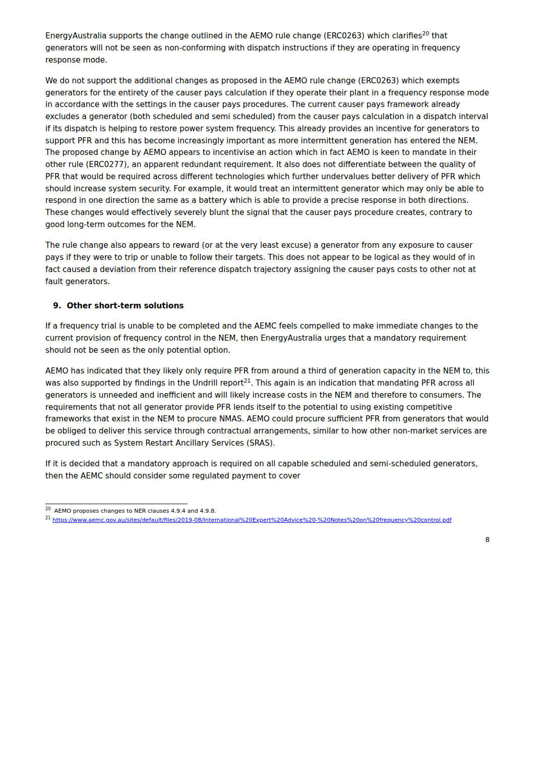EnergyAustralia supports the change outlined in the AEMO rule change (ERC0263) which clarifies20 that generators will not be seen as non-conforming with dispatch instructions if they are operating in frequency response mode.
We do not support the additional changes as proposed in the AEMO rule change (ERC0263) which exempts generators for the entirety of the causer pays calculation if they operate their plant in a frequency response mode in accordance with the settings in the causer pays procedures. The current causer pays framework already excludes a generator (both scheduled and semi scheduled) from the causer pays calculation in a dispatch interval if its dispatch is helping to restore power system frequency. This already provides an incentive for generators to support PFR and this has become increasingly important as more intermittent generation has entered the NEM. The proposed change by AEMO appears to incentivise an action which in fact AEMO is keen to mandate in their other rule (ERC0277), an apparent redundant requirement. It also does not differentiate between the quality of PFR that would be required across different technologies which further undervalues better delivery of PFR which should increase system security. For example, it would treat an intermittent generator which may only be able to respond in one direction the same as a battery which is able to provide a precise response in both directions. These changes would effectively severely blunt the signal that the causer pays procedure creates, contrary to good long-term outcomes for the NEM.
The rule change also appears to reward (or at the very least excuse) a generator from any exposure to causer pays if they were to trip or unable to follow their targets. This does not appear to be logical as they would of in fact caused a deviation from their reference dispatch trajectory assigning the causer pays costs to other not at fault generators.
9. Other short-term solutions
If a frequency trial is unable to be completed and the AEMC feels compelled to make immediate changes to the current provision of frequency control in the NEM, then EnergyAustralia urges that a mandatory requirement should not be seen as the only potential option.
AEMO has indicated that they likely only require PFR from around a third of generation capacity in the NEM to, this was also supported by findings in the Undrill report21. This again is an indication that mandating PFR across all generators is unneeded and inefficient and will likely increase costs in the NEM and therefore to consumers. The requirements that not all generator provide PFR lends itself to the potential to using existing competitive frameworks that exist in the NEM to procure NMAS. AEMO could procure sufficient PFR from generators that would be obliged to deliver this service through contractual arrangements, similar to how other non-market services are procured such as System Restart Ancillary Services (SRAS).
If it is decided that a mandatory approach is required on all capable scheduled and semi-scheduled generators, then the AEMC should consider some regulated payment to cover
20 AEMO proposes changes to NER clauses 4.9.4 and 4.9.8.
21 https://www.aemc.gov.au/sites/default/files/2019-08/International%20Expert%20Advice%20-%20Notes%20on%20frequency%20control.pdf
8